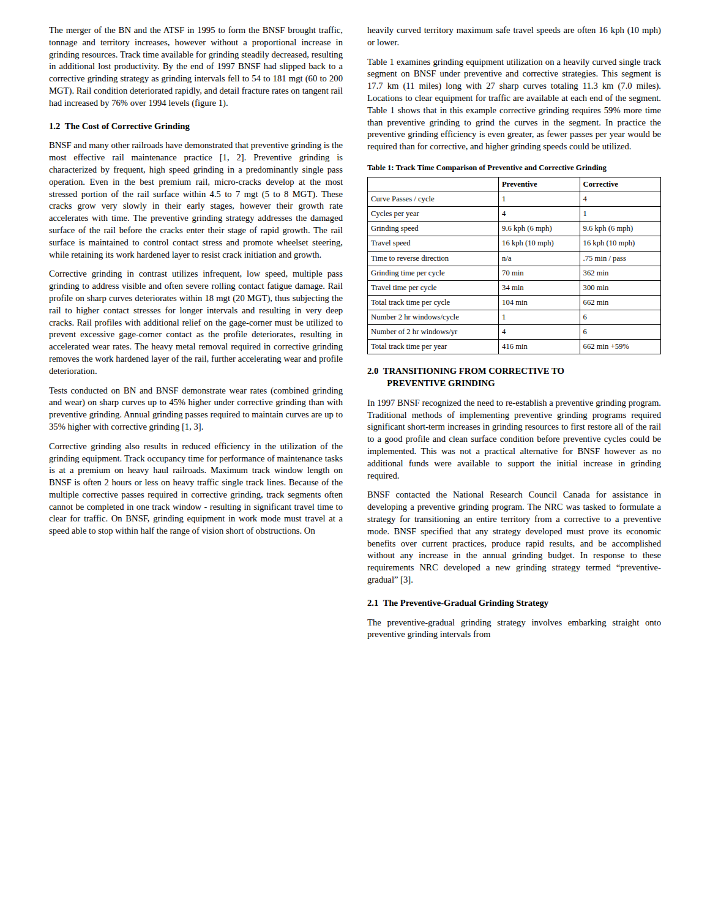The merger of the BN and the ATSF in 1995 to form the BNSF brought traffic, tonnage and territory increases, however without a proportional increase in grinding resources. Track time available for grinding steadily decreased, resulting in additional lost productivity. By the end of 1997 BNSF had slipped back to a corrective grinding strategy as grinding intervals fell to 54 to 181 mgt (60 to 200 MGT). Rail condition deteriorated rapidly, and detail fracture rates on tangent rail had increased by 76% over 1994 levels (figure 1).
1.2 The Cost of Corrective Grinding
BNSF and many other railroads have demonstrated that preventive grinding is the most effective rail maintenance practice [1, 2]. Preventive grinding is characterized by frequent, high speed grinding in a predominantly single pass operation. Even in the best premium rail, micro-cracks develop at the most stressed portion of the rail surface within 4.5 to 7 mgt (5 to 8 MGT). These cracks grow very slowly in their early stages, however their growth rate accelerates with time. The preventive grinding strategy addresses the damaged surface of the rail before the cracks enter their stage of rapid growth. The rail surface is maintained to control contact stress and promote wheelset steering, while retaining its work hardened layer to resist crack initiation and growth.
Corrective grinding in contrast utilizes infrequent, low speed, multiple pass grinding to address visible and often severe rolling contact fatigue damage. Rail profile on sharp curves deteriorates within 18 mgt (20 MGT), thus subjecting the rail to higher contact stresses for longer intervals and resulting in very deep cracks. Rail profiles with additional relief on the gage-corner must be utilized to prevent excessive gage-corner contact as the profile deteriorates, resulting in accelerated wear rates. The heavy metal removal required in corrective grinding removes the work hardened layer of the rail, further accelerating wear and profile deterioration.
Tests conducted on BN and BNSF demonstrate wear rates (combined grinding and wear) on sharp curves up to 45% higher under corrective grinding than with preventive grinding. Annual grinding passes required to maintain curves are up to 35% higher with corrective grinding [1, 3].
Corrective grinding also results in reduced efficiency in the utilization of the grinding equipment. Track occupancy time for performance of maintenance tasks is at a premium on heavy haul railroads. Maximum track window length on BNSF is often 2 hours or less on heavy traffic single track lines. Because of the multiple corrective passes required in corrective grinding, track segments often cannot be completed in one track window - resulting in significant travel time to clear for traffic. On BNSF, grinding equipment in work mode must travel at a speed able to stop within half the range of vision short of obstructions. On
heavily curved territory maximum safe travel speeds are often 16 kph (10 mph) or lower.
Table 1 examines grinding equipment utilization on a heavily curved single track segment on BNSF under preventive and corrective strategies. This segment is 17.7 km (11 miles) long with 27 sharp curves totaling 11.3 km (7.0 miles). Locations to clear equipment for traffic are available at each end of the segment. Table 1 shows that in this example corrective grinding requires 59% more time than preventive grinding to grind the curves in the segment. In practice the preventive grinding efficiency is even greater, as fewer passes per year would be required than for corrective, and higher grinding speeds could be utilized.
Table 1: Track Time Comparison of Preventive and Corrective Grinding
| | Preventive | Corrective |
| --- | --- | --- |
| Curve Passes / cycle | 1 | 4 |
| Cycles per year | 4 | 1 |
| Grinding speed | 9.6 kph (6 mph) | 9.6 kph (6 mph) |
| Travel speed | 16 kph (10 mph) | 16 kph (10 mph) |
| Time to reverse direction | n/a | .75 min / pass |
| Grinding time per cycle | 70 min | 362 min |
| Travel time per cycle | 34 min | 300 min |
| Total track time per cycle | 104 min | 662 min |
| Number 2 hr windows/cycle | 1 | 6 |
| Number of 2 hr windows/yr | 4 | 6 |
| Total track time per year | 416 min | 662 min +59% |
2.0 TRANSITIONING FROM CORRECTIVE TOPREVENTIVE GRINDING
In 1997 BNSF recognized the need to re-establish a preventive grinding program. Traditional methods of implementing preventive grinding programs required significant short-term increases in grinding resources to first restore all of the rail to a good profile and clean surface condition before preventive cycles could be implemented. This was not a practical alternative for BNSF however as no additional funds were available to support the initial increase in grinding required.
BNSF contacted the National Research Council Canada for assistance in developing a preventive grinding program. The NRC was tasked to formulate a strategy for transitioning an entire territory from a corrective to a preventive mode. BNSF specified that any strategy developed must prove its economic benefits over current practices, produce rapid results, and be accomplished without any increase in the annual grinding budget. In response to these requirements NRC developed a new grinding strategy termed “preventive-gradual” [3].
2.1 The Preventive-Gradual Grinding Strategy
The preventive-gradual grinding strategy involves embarking straight onto preventive grinding intervals from